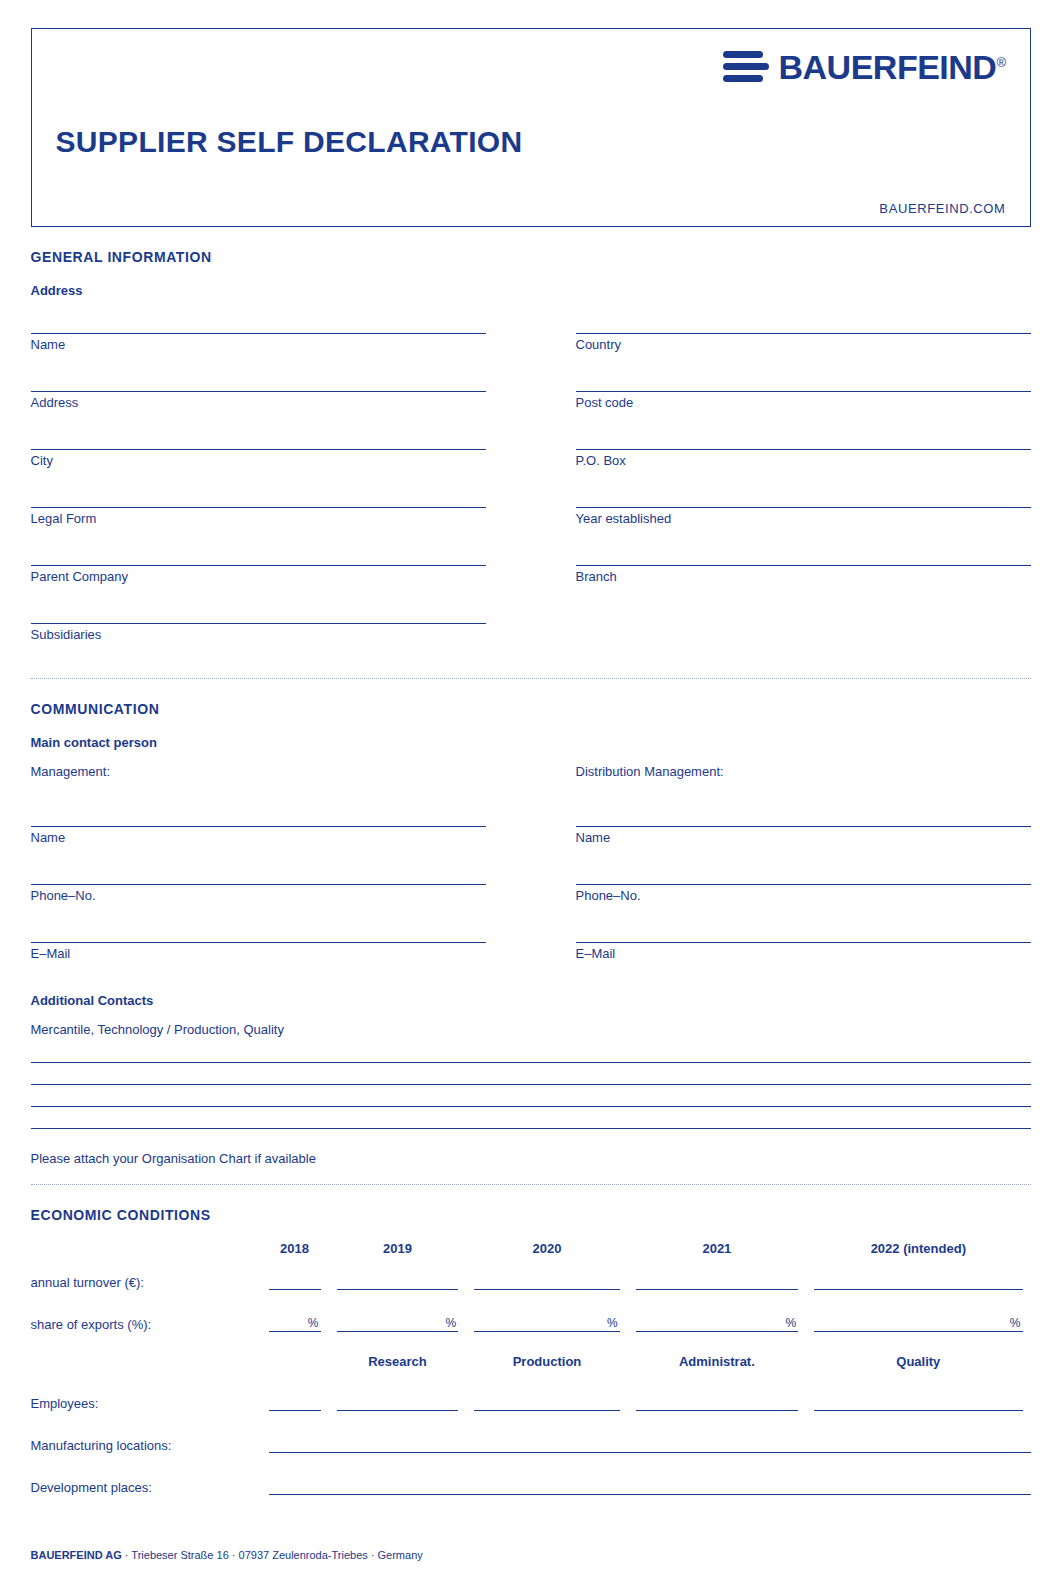BAUERFEIND®
SUPPLIER SELF DECLARATION
BAUERFEIND.COM
General Information
Address
Name
Country
Address
Post code
City
P.O. Box
Legal Form
Year established
Parent Company
Branch
Subsidiaries
Communication
Main contact person
Management:
Distribution Management:
Name
Name
Phone–No.
Phone–No.
E–Mail
E–Mail
Additional Contacts
Mercantile, Technology / Production, Quality
Please attach your Organisation Chart if available
Economic Conditions
| | 2018 | 2019 | 2020 | 2021 | 2022 (intended) |
| --- | --- | --- | --- | --- | --- |
| annual turnover (€): | | | | | |
| share of exports (%): | % | % | % | % | % |
| | | Research | Production | Administrat. | Quality |
| Employees: | | | | | |
| Manufacturing locations: | |
| Development places: | |
BAUERFEIND AG · Triebeser Straße 16 · 07937 Zeulenroda-Triebes · Germany